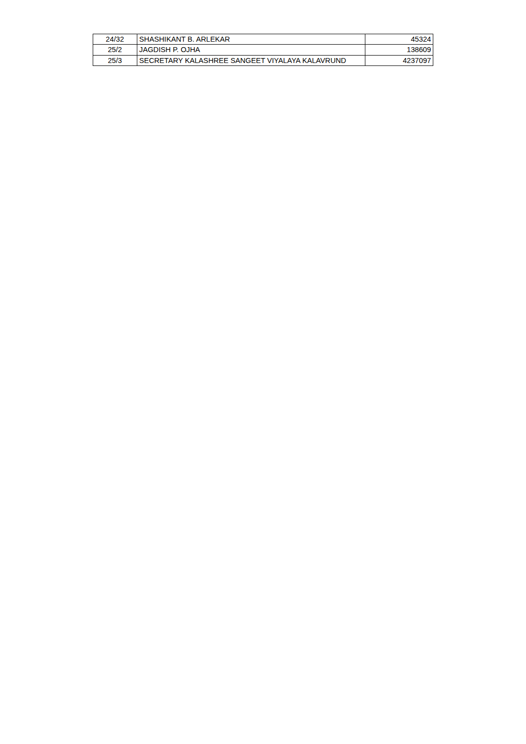| 24/32 | SHASHIKANT B. ARLEKAR | 45324 |
| 25/2 | JAGDISH P. OJHA | 138609 |
| 25/3 | SECRETARY KALASHREE SANGEET VIYALAYA KALAVRUND | 4237097 |